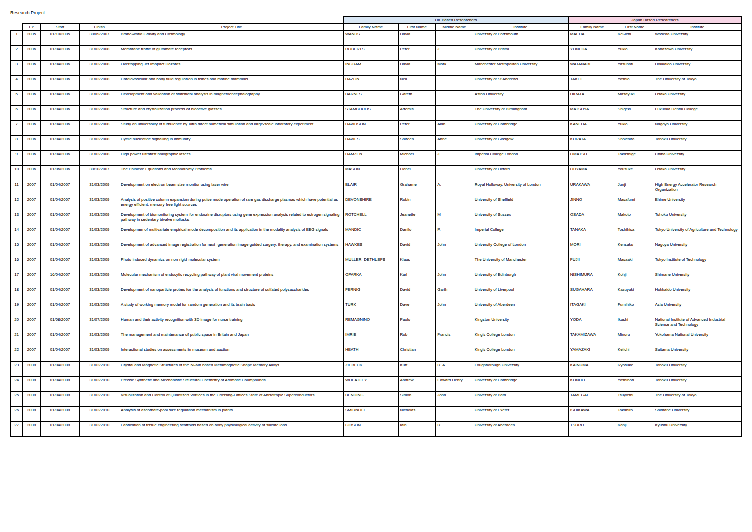Research Project
| | | | | | UK Based Researchers | Japan Based Researchers |
| --- | --- | --- | --- | --- | --- | --- |
| | FY | Start | Finish | Project Title | Family Name | First Name | Middle Name | Institute | Family Name | First Name | Institute |
| 1 | 2005 | 01/10/2005 | 30/09/2007 | Brane-world Gravity and Cosmology | WANDS | David | | University of Portsmouth | MAEDA | Kei-Ichi | Waseda University |
| 2 | 2006 | 01/04/2006 | 31/03/2008 | Membrane traffic of glutamate receptors | ROBERTS | Peter | J. | University of Bristol | YONEDA | Yukio | Kanazawa University |
| 3 | 2006 | 01/04/2006 | 31/03/2008 | Overtopping Jet Imapact Hazards | INGRAM | David | Mark | Manchester Metropolitan University | WATANABE | Yasunori | Hokkaido University |
| 4 | 2006 | 01/04/2006 | 31/03/2008 | Cardiovascular and body fluid regulation in fishes and marine mammals | HAZON | Neil | | University of St Andrews | TAKEI | Yoshio | The University of Tokyo |
| 5 | 2006 | 01/04/2006 | 31/03/2008 | Development and validation of statistical analysis in magnetoencephalography | BARNES | Gareth | | Aston University | HIRATA | Masayuki | Osaka University |
| 6 | 2006 | 01/04/2006 | 31/03/2008 | Structure and crystallization process of bioactive glasses | STAMBOULIS | Artemis | | The University of Birmingham | MATSUYA | Shigeki | Fukuoka Dental College |
| 7 | 2006 | 01/04/2006 | 31/03/2008 | Study on universality of turbulence by ultra direct numerical simulation and large-scale laboratory experiment | DAVIDSON | Peter | Alan | University of Cambridge | KANEDA | Yukio | Nagoya University |
| 8 | 2006 | 01/04/2006 | 31/03/2008 | Cyclic nucleotide signalling in immunity | DAVIES | Shireen | Anne | University of Glasgow | KURATA | Shoichiro | Tohoku University |
| 9 | 2006 | 01/04/2006 | 31/03/2008 | High power ultrafast holographic lasers | DAMZEN | Michael | J | Imperial College London | OMATSU | Takashige | Chiba University |
| 10 | 2006 | 01/06/2006 | 30/10/2007 | The Painleve Equations and Monodromy Problems | MASON | Lionel | | University of Oxford | OHYAMA | Yousuke | Osaka University |
| 11 | 2007 | 01/04/2007 | 31/03/2009 | Development on electron beam size monitor using laser wire | BLAIR | Grahame | A. | Royal Holloway, University of London | URAKAWA | Junji | High Energy Accelerator Research Organization |
| 12 | 2007 | 01/04/2007 | 31/03/2009 | Analysis of positive column expansion during pulse mode operation of rare gas discharge plasmas which have potential as energy efficient, mercury-free light sources | DEVONSHIRE | Robin | | University of Sheffield | JINNO | Masafumi | Ehime University |
| 13 | 2007 | 01/04/2007 | 31/03/2009 | Development of biomonitoring system for endocrine disruptors using gene expression analysis related to estrogen signaling pathway in sedentary bivalve mollusks | ROTCHELL | Jeanette | M | University of Sussex | OSADA | Makoto | Tohoku University |
| 14 | 2007 | 01/04/2007 | 31/03/2009 | Developmen of multivariate empirical mode decomposition and its application in the modality analysis of EEG signals | MANDIC | Danilo | P. | Imperial College | TANAKA | Toshihisa | Tokyo University of Agriculture and Technology |
| 15 | 2007 | 01/04/2007 | 31/03/2009 | Development of advanced image registration for next- generation image guided surgery, therapy, and examination systems | HAWKES | David | John | University College of London | MORI | Kensaku | Nagoya University |
| 16 | 2007 | 01/04/2007 | 31/03/2009 | Photo-induced dynamics on non-rigid molecular system | MULLER- DETHLEFS | Klaus | | The University of Manchester | FUJII | Masaaki | Tokyo Institute of Technology |
| 17 | 2007 | 16/04/2007 | 31/03/2009 | Molecular mechanism of endocytic recycling pathway of plant viral movement proteins | OPARKA | Karl | John | University of Edinburgh | NISHIMURA | Kohji | Shimane University |
| 18 | 2007 | 01/04/2007 | 31/03/2009 | Development of nanoparticle probes for the analysis of functions and structure of sulfated polysaccharides | FERNIG | David | Garth | University of Liverpool | SUGAHARA | Kazuyuki | Hokkaido University |
| 19 | 2007 | 01/04/2007 | 31/03/2009 | A study of working memory model for random generation and its brain basis | TURK | Dave | John | University of Aberdeen | ITAGAKI | Fumihiko | Asia University |
| 20 | 2007 | 01/08/2007 | 31/07/2009 | Human and their activity recognition with 3D image for nurse training | REMAGNINO | Paolo | | Kingston University | YODA | Ikushi | National Institute of Advanced Industrial Science and Technology |
| 21 | 2007 | 01/04/2007 | 31/03/2009 | The management and maintenance of public space in Britain and Japan | IMRIE | Rob | Francis | King's College London | TAKAMIZAWA | Minoru | Yokohama National University |
| 22 | 2007 | 01/04/2007 | 31/03/2009 | Interactional studies on assessments in museum and auction | HEATH | Christian | | King's College London | YAMAZAKI | Keiichi | Saitama University |
| 23 | 2008 | 01/04/2008 | 31/03/2010 | Crystal and Magnetic Structures of the Ni-Mn based Metamagnetic Shape Memory Alloys | ZIEBECK | Kurt | R. A. | Loughborough University | KAINUMA | Ryosuke | Tohoku University |
| 24 | 2008 | 01/04/2008 | 31/03/2010 | Precise Synthetic and Mechanistic Structural Chemistry of Aromatic Coumpounds | WHEATLEY | Andrew | Edward Henry | University of Cambridge | KONDO | Yoshinori | Tohoku University |
| 25 | 2008 | 01/04/2008 | 31/03/2010 | Visualization and Control of Quantized Vortices in the Crossing-Lattices State of Anisotropic Superconductors | BENDING | Simon | John | University of Bath | TAMEGAI | Tsuyoshi | The University of Tokyo |
| 26 | 2008 | 01/04/2008 | 31/03/2010 | Analysis of ascorbate-pool size regulation mechanism in plants | SMIRNOFF | Nicholas | | University of Exeter | ISHIKAWA | Takahiro | Shimane University |
| 27 | 2008 | 01/04/2008 | 31/03/2010 | Fabrication of tissue engineering scaffolds based on bony physiological activity of silicate ions | GIBSON | Iain | R | University of Aberdeen | TSURU | Kanji | Kyushu University |